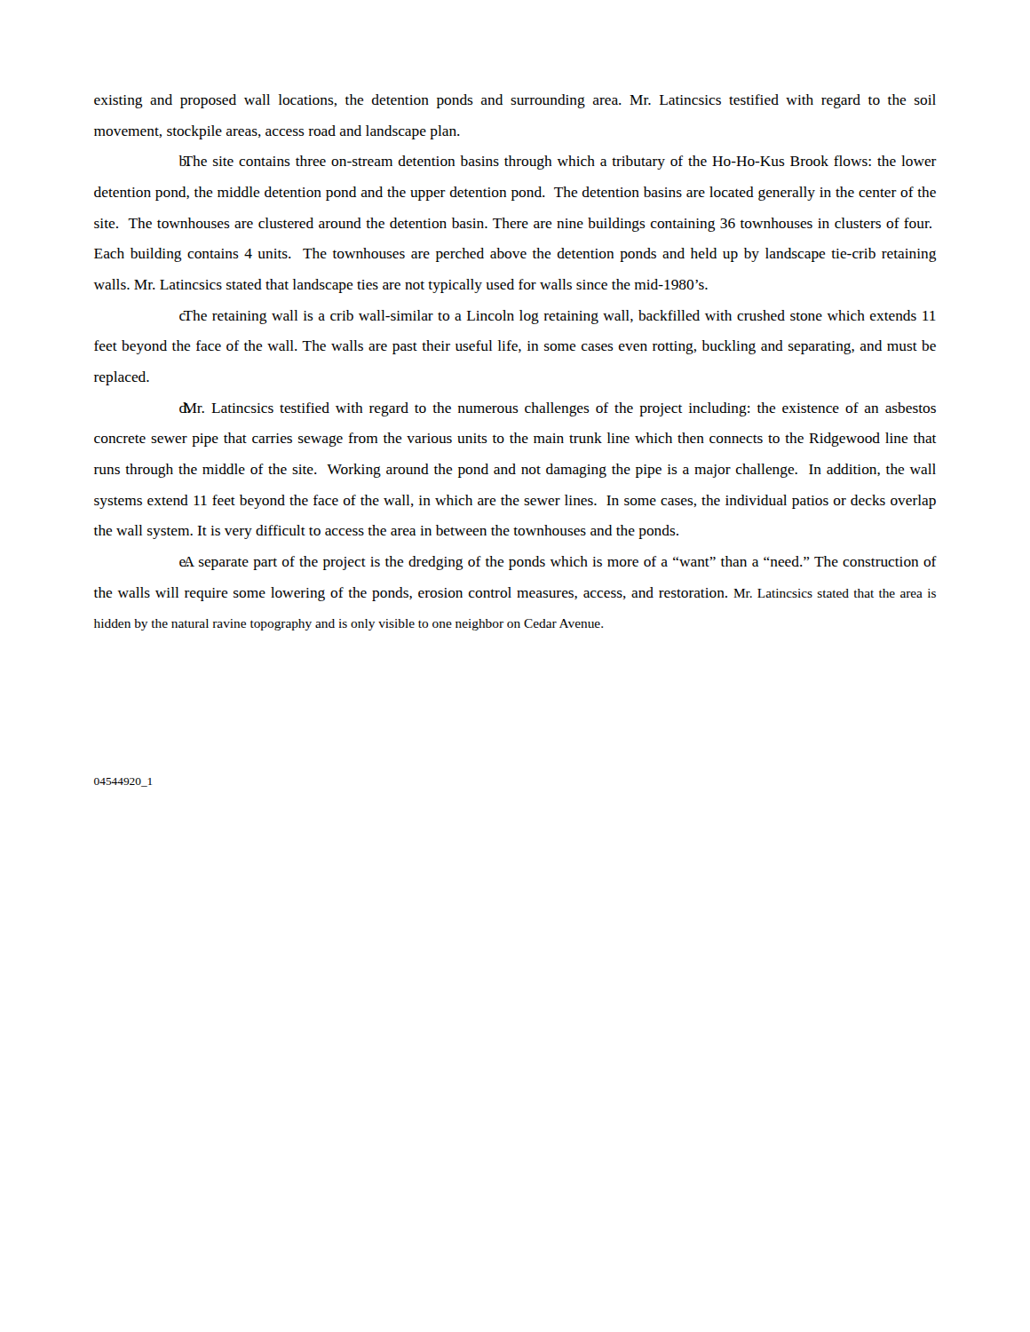existing and proposed wall locations, the detention ponds and surrounding area. Mr. Latincsics testified with regard to the soil movement, stockpile areas, access road and landscape plan.
b. The site contains three on-stream detention basins through which a tributary of the Ho-Ho-Kus Brook flows: the lower detention pond, the middle detention pond and the upper detention pond. The detention basins are located generally in the center of the site. The townhouses are clustered around the detention basin. There are nine buildings containing 36 townhouses in clusters of four. Each building contains 4 units. The townhouses are perched above the detention ponds and held up by landscape tie-crib retaining walls. Mr. Latincsics stated that landscape ties are not typically used for walls since the mid-1980’s.
c. The retaining wall is a crib wall-similar to a Lincoln log retaining wall, backfilled with crushed stone which extends 11 feet beyond the face of the wall. The walls are past their useful life, in some cases even rotting, buckling and separating, and must be replaced.
d. Mr. Latincsics testified with regard to the numerous challenges of the project including: the existence of an asbestos concrete sewer pipe that carries sewage from the various units to the main trunk line which then connects to the Ridgewood line that runs through the middle of the site. Working around the pond and not damaging the pipe is a major challenge. In addition, the wall systems extend 11 feet beyond the face of the wall, in which are the sewer lines. In some cases, the individual patios or decks overlap the wall system. It is very difficult to access the area in between the townhouses and the ponds.
e. A separate part of the project is the dredging of the ponds which is more of a “want” than a “need.” The construction of the walls will require some lowering of the ponds, erosion control measures, access, and restoration. Mr. Latincsics stated that the area is hidden by the natural ravine topography and is only visible to one neighbor on Cedar Avenue.
04544920_1